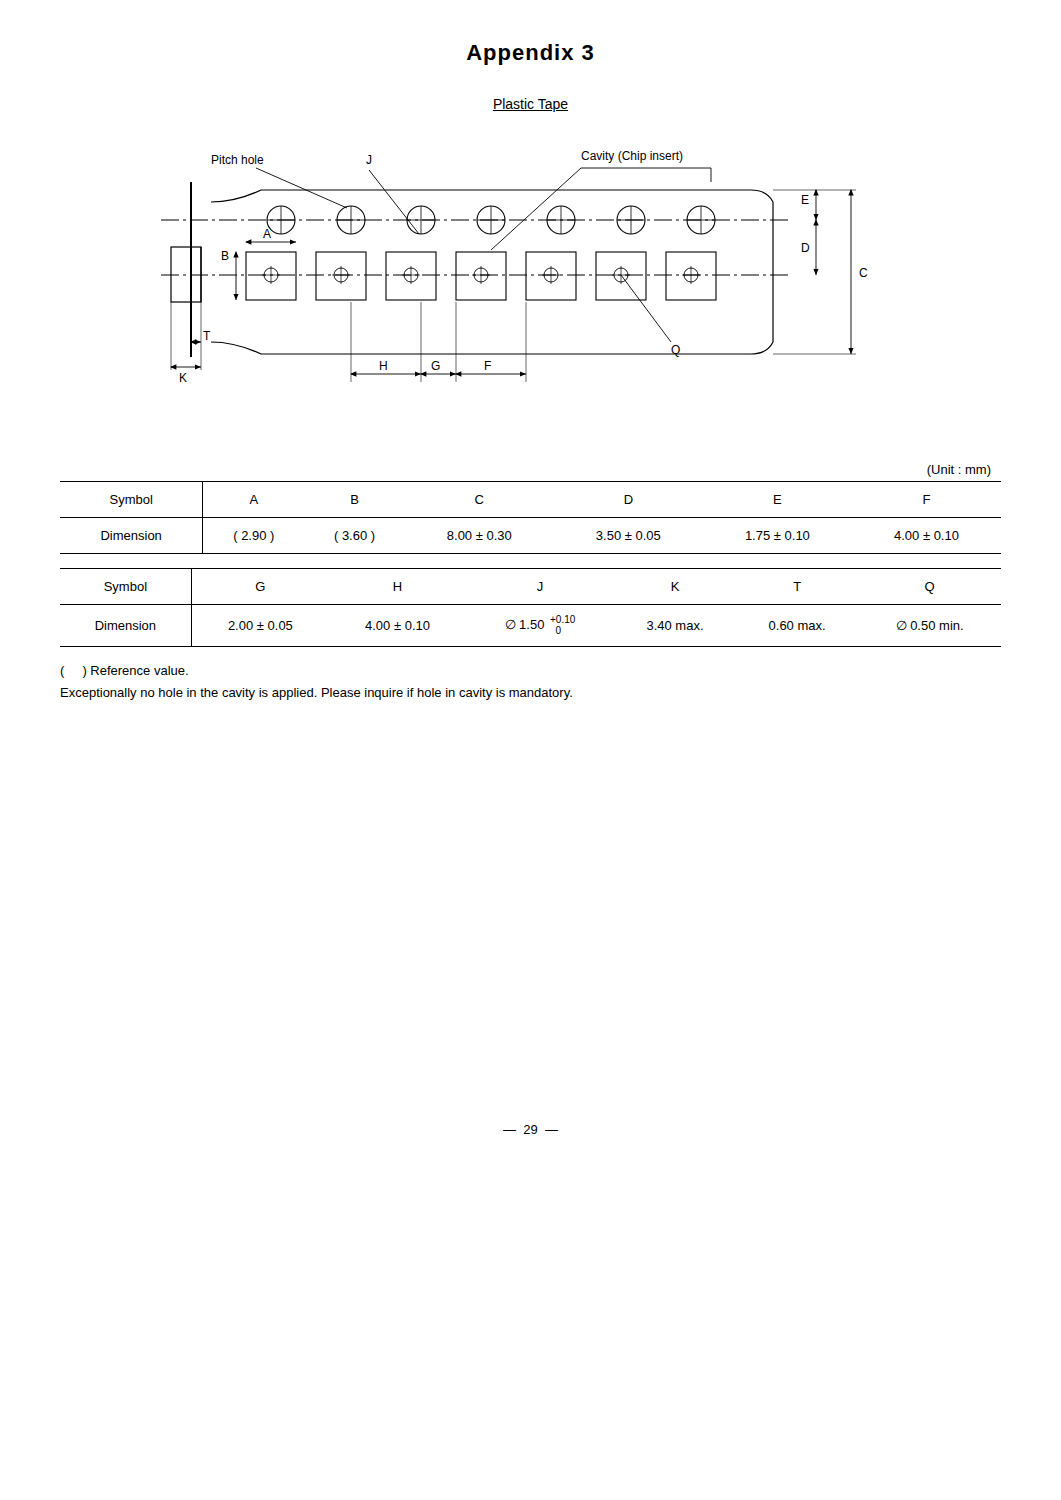Appendix 3
Plastic Tape
Pitch hole J Cavity (Chip insert) Q A B C D E H G F T K
(Unit : mm)
| Symbol | A | B | C | D | E | F |
| --- | --- | --- | --- | --- | --- | --- |
| Dimension | ( 2.90 ) | ( 3.60 ) | 8.00 ± 0.30 | 3.50 ± 0.05 | 1.75 ± 0.10 | 4.00 ± 0.10 |
| Symbol | G | H | J | K | T | Q |
| --- | --- | --- | --- | --- | --- | --- |
| Dimension | 2.00 ± 0.05 | 4.00 ± 0.10 | ∅ 1.50 +0.10 0 | 3.40 max. | 0.60 max. | ∅ 0.50 min. |
( ) Reference value.
Exceptionally no hole in the cavity is applied. Please inquire if hole in cavity is mandatory.
— 29 —